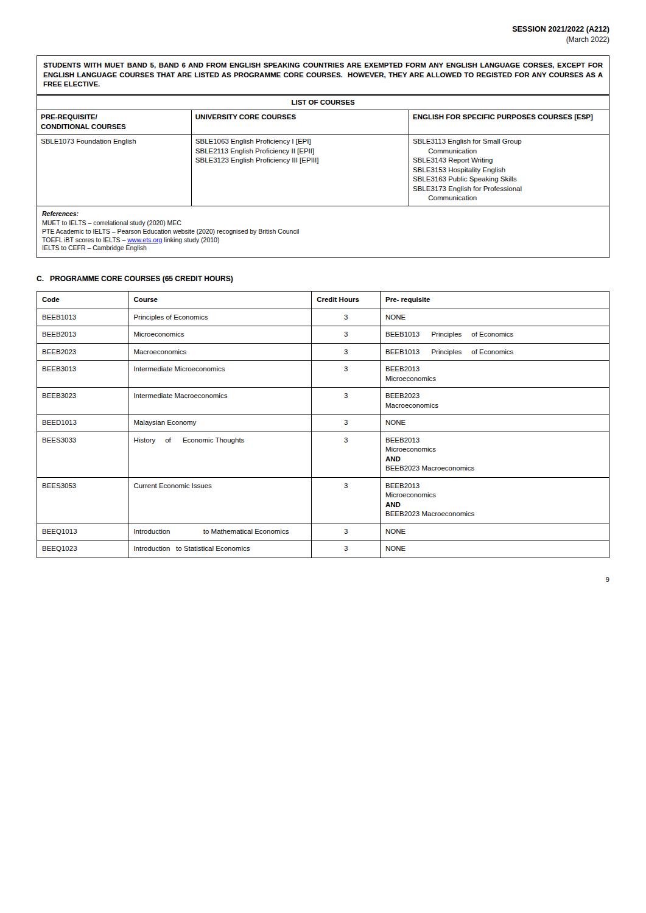SESSION 2021/2022 (A212)
(March 2022)
STUDENTS WITH MUET BAND 5, BAND 6 AND FROM ENGLISH SPEAKING COUNTRIES ARE EXEMPTED FORM ANY ENGLISH LANGUAGE CORSES, EXCEPT FOR ENGLISH LANGUAGE COURSES THAT ARE LISTED AS PROGRAMME CORE COURSES. HOWEVER, THEY ARE ALLOWED TO REGISTED FOR ANY COURSES AS A FREE ELECTIVE.
| LIST OF COURSES |
| --- |
| PRE-REQUISITE/ CONDITIONAL COURSES | UNIVERSITY CORE COURSES | ENGLISH FOR SPECIFIC PURPOSES COURSES [ESP] |
| SBLE1073 Foundation English | SBLE1063 English Proficiency I [EPI] SBLE2113 English Proficiency II [EPII] SBLE3123 English Proficiency III [EPIII] | SBLE3113 English for Small Group Communication SBLE3143 Report Writing SBLE3153 Hospitality English SBLE3163 Public Speaking Skills SBLE3173 English for Professional Communication |
References:
MUET to IELTS – correlational study (2020) MEC
PTE Academic to IELTS – Pearson Education website (2020) recognised by British Council
TOEFL iBT scores to IELTS – www.ets.org linking study (2010)
IELTS to CEFR – Cambridge English
C. PROGRAMME CORE COURSES (65 CREDIT HOURS)
| Code | Course | Credit Hours | Pre- requisite |
| --- | --- | --- | --- |
| BEEB1013 | Principles of Economics | 3 | NONE |
| BEEB2013 | Microeconomics | 3 | BEEB1013 Principles of Economics |
| BEEB2023 | Macroeconomics | 3 | BEEB1013 Principles of Economics |
| BEEB3013 | Intermediate Microeconomics | 3 | BEEB2013 Microeconomics |
| BEEB3023 | Intermediate Macroeconomics | 3 | BEEB2023 Macroeconomics |
| BEED1013 | Malaysian Economy | 3 | NONE |
| BEES3033 | History of Economic Thoughts | 3 | BEEB2013 Microeconomics AND BEEB2023 Macroeconomics |
| BEES3053 | Current Economic Issues | 3 | BEEB2013 Microeconomics AND BEEB2023 Macroeconomics |
| BEEQ1013 | Introduction to Mathematical Economics | 3 | NONE |
| BEEQ1023 | Introduction to Statistical Economics | 3 | NONE |
9